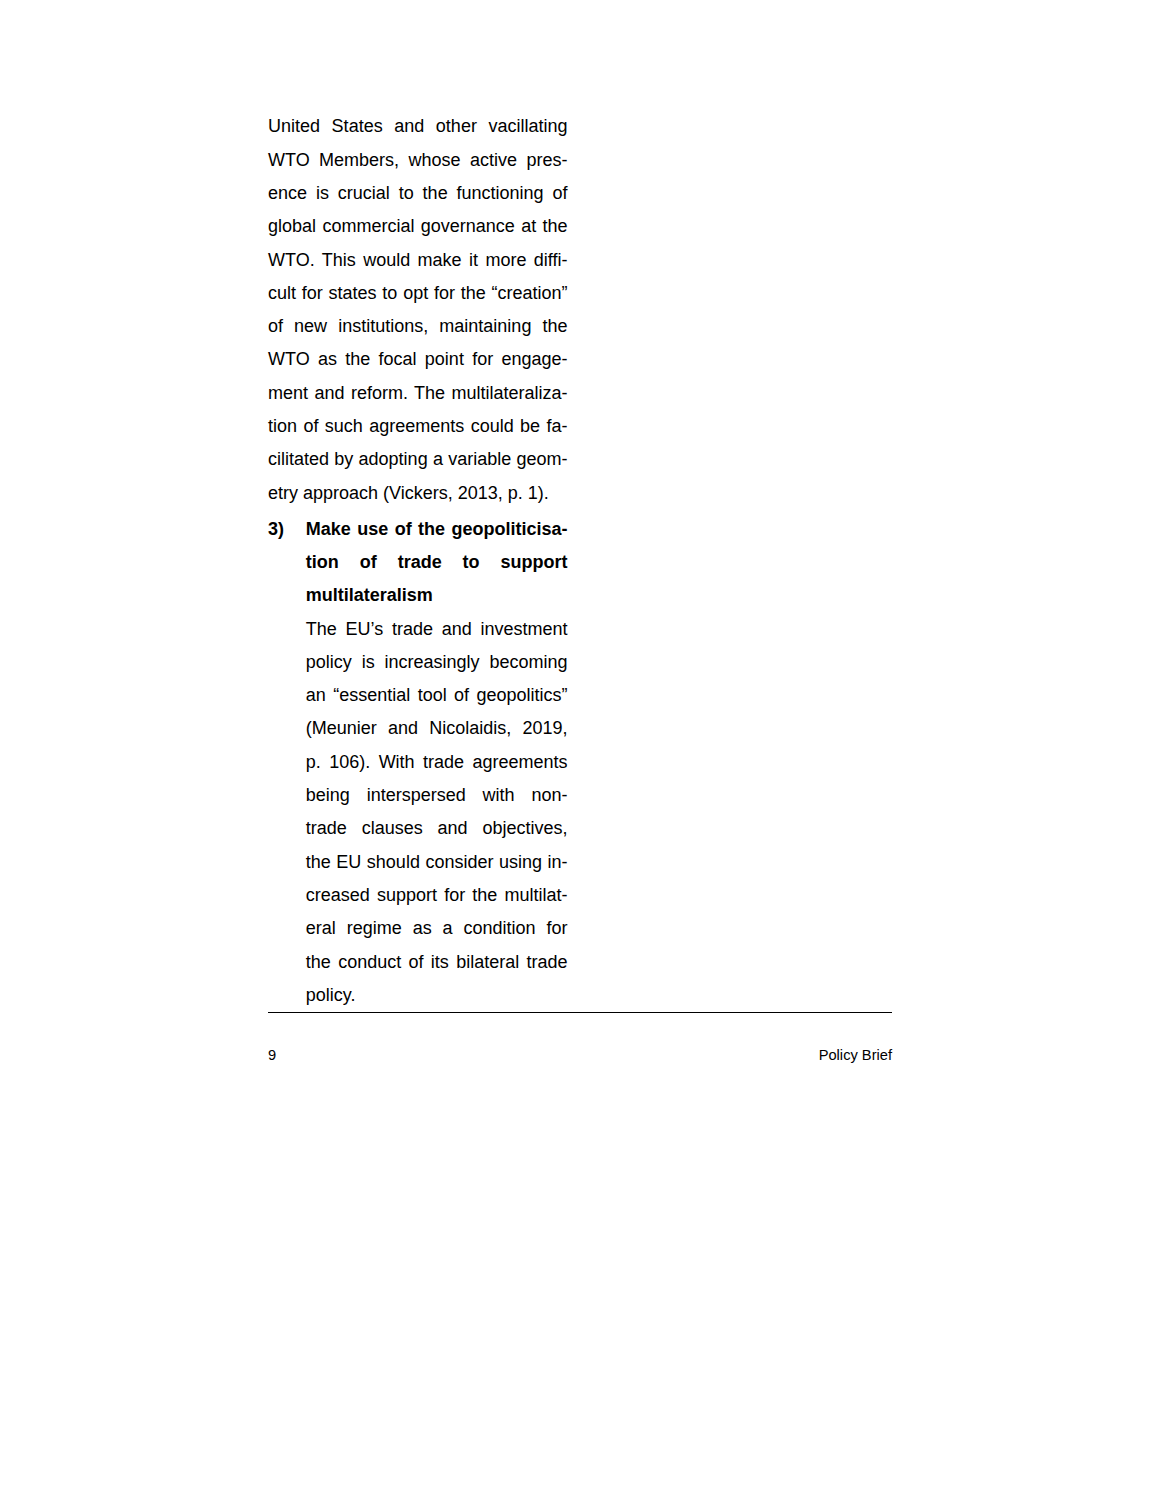United States and other vacillating WTO Members, whose active presence is crucial to the functioning of global commercial governance at the WTO. This would make it more difficult for states to opt for the “creation” of new institutions, maintaining the WTO as the focal point for engagement and reform. The multilateralization of such agreements could be facilitated by adopting a variable geometry approach (Vickers, 2013, p. 1).
Make use of the geopoliticisation of trade to support multilateralism
The EU’s trade and investment policy is increasingly becoming an “essential tool of geopolitics” (Meunier and Nicolaidis, 2019, p. 106). With trade agreements being interspersed with non-trade clauses and objectives, the EU should consider using increased support for the multilateral regime as a condition for the conduct of its bilateral trade policy.
9 Policy Brief